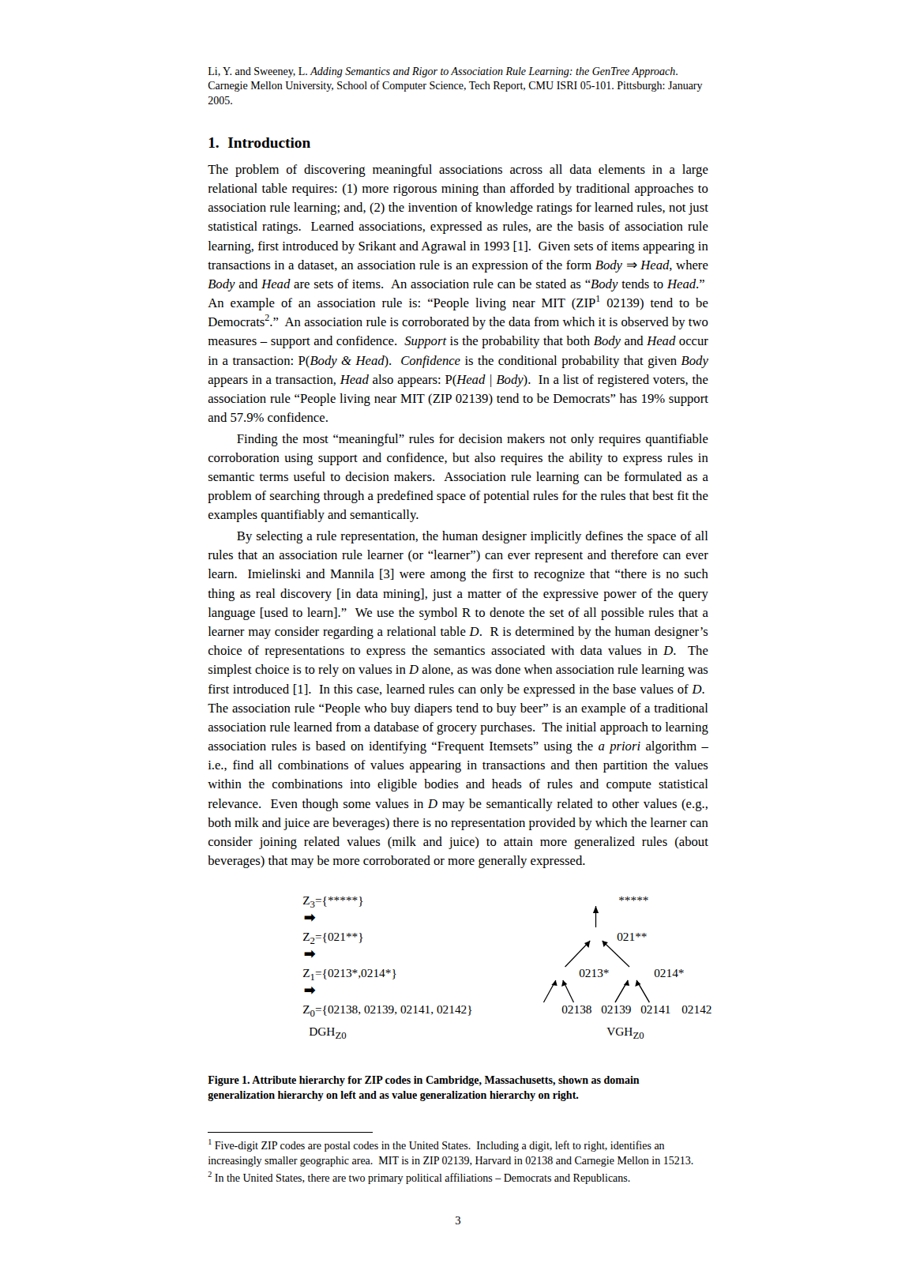Li, Y. and Sweeney, L. Adding Semantics and Rigor to Association Rule Learning: the GenTree Approach. Carnegie Mellon University, School of Computer Science, Tech Report, CMU ISRI 05-101. Pittsburgh: January 2005.
1. Introduction
The problem of discovering meaningful associations across all data elements in a large relational table requires: (1) more rigorous mining than afforded by traditional approaches to association rule learning; and, (2) the invention of knowledge ratings for learned rules, not just statistical ratings. Learned associations, expressed as rules, are the basis of association rule learning, first introduced by Srikant and Agrawal in 1993 [1]. Given sets of items appearing in transactions in a dataset, an association rule is an expression of the form Body ⇒ Head, where Body and Head are sets of items. An association rule can be stated as “Body tends to Head.” An example of an association rule is: “People living near MIT (ZIP1 02139) tend to be Democrats2.” An association rule is corroborated by the data from which it is observed by two measures – support and confidence. Support is the probability that both Body and Head occur in a transaction: P(Body & Head). Confidence is the conditional probability that given Body appears in a transaction, Head also appears: P(Head | Body). In a list of registered voters, the association rule “People living near MIT (ZIP 02139) tend to be Democrats” has 19% support and 57.9% confidence.
Finding the most “meaningful” rules for decision makers not only requires quantifiable corroboration using support and confidence, but also requires the ability to express rules in semantic terms useful to decision makers. Association rule learning can be formulated as a problem of searching through a predefined space of potential rules for the rules that best fit the examples quantifiably and semantically.
By selecting a rule representation, the human designer implicitly defines the space of all rules that an association rule learner (or “learner”) can ever represent and therefore can ever learn. Imielinski and Mannila [3] were among the first to recognize that “there is no such thing as real discovery [in data mining], just a matter of the expressive power of the query language [used to learn].” We use the symbol R to denote the set of all possible rules that a learner may consider regarding a relational table D. R is determined by the human designer’s choice of representations to express the semantics associated with data values in D. The simplest choice is to rely on values in D alone, as was done when association rule learning was first introduced [1]. In this case, learned rules can only be expressed in the base values of D. The association rule “People who buy diapers tend to buy beer” is an example of a traditional association rule learned from a database of grocery purchases. The initial approach to learning association rules is based on identifying “Frequent Itemsets” using the a priori algorithm – i.e., find all combinations of values appearing in transactions and then partition the values within the combinations into eligible bodies and heads of rules and compute statistical relevance. Even though some values in D may be semantically related to other values (e.g., both milk and juice are beverages) there is no representation provided by which the learner can consider joining related values (milk and juice) to attain more generalized rules (about beverages) that may be more corroborated or more generally expressed.
Z3={*****} ➡ Z2={021**} ➡ Z1={0213*,0214*} ➡ Z0={02138, 02139, 02141, 02142} DGHZ0 ***** 021** 0213* 0214* 02138 02139 02141 02142 VGHZ0
Figure 1. Attribute hierarchy for ZIP codes in Cambridge, Massachusetts, shown as domain generalization hierarchy on left and as value generalization hierarchy on right.
1 Five-digit ZIP codes are postal codes in the United States. Including a digit, left to right, identifies an increasingly smaller geographic area. MIT is in ZIP 02139, Harvard in 02138 and Carnegie Mellon in 15213.
2 In the United States, there are two primary political affiliations – Democrats and Republicans.
3